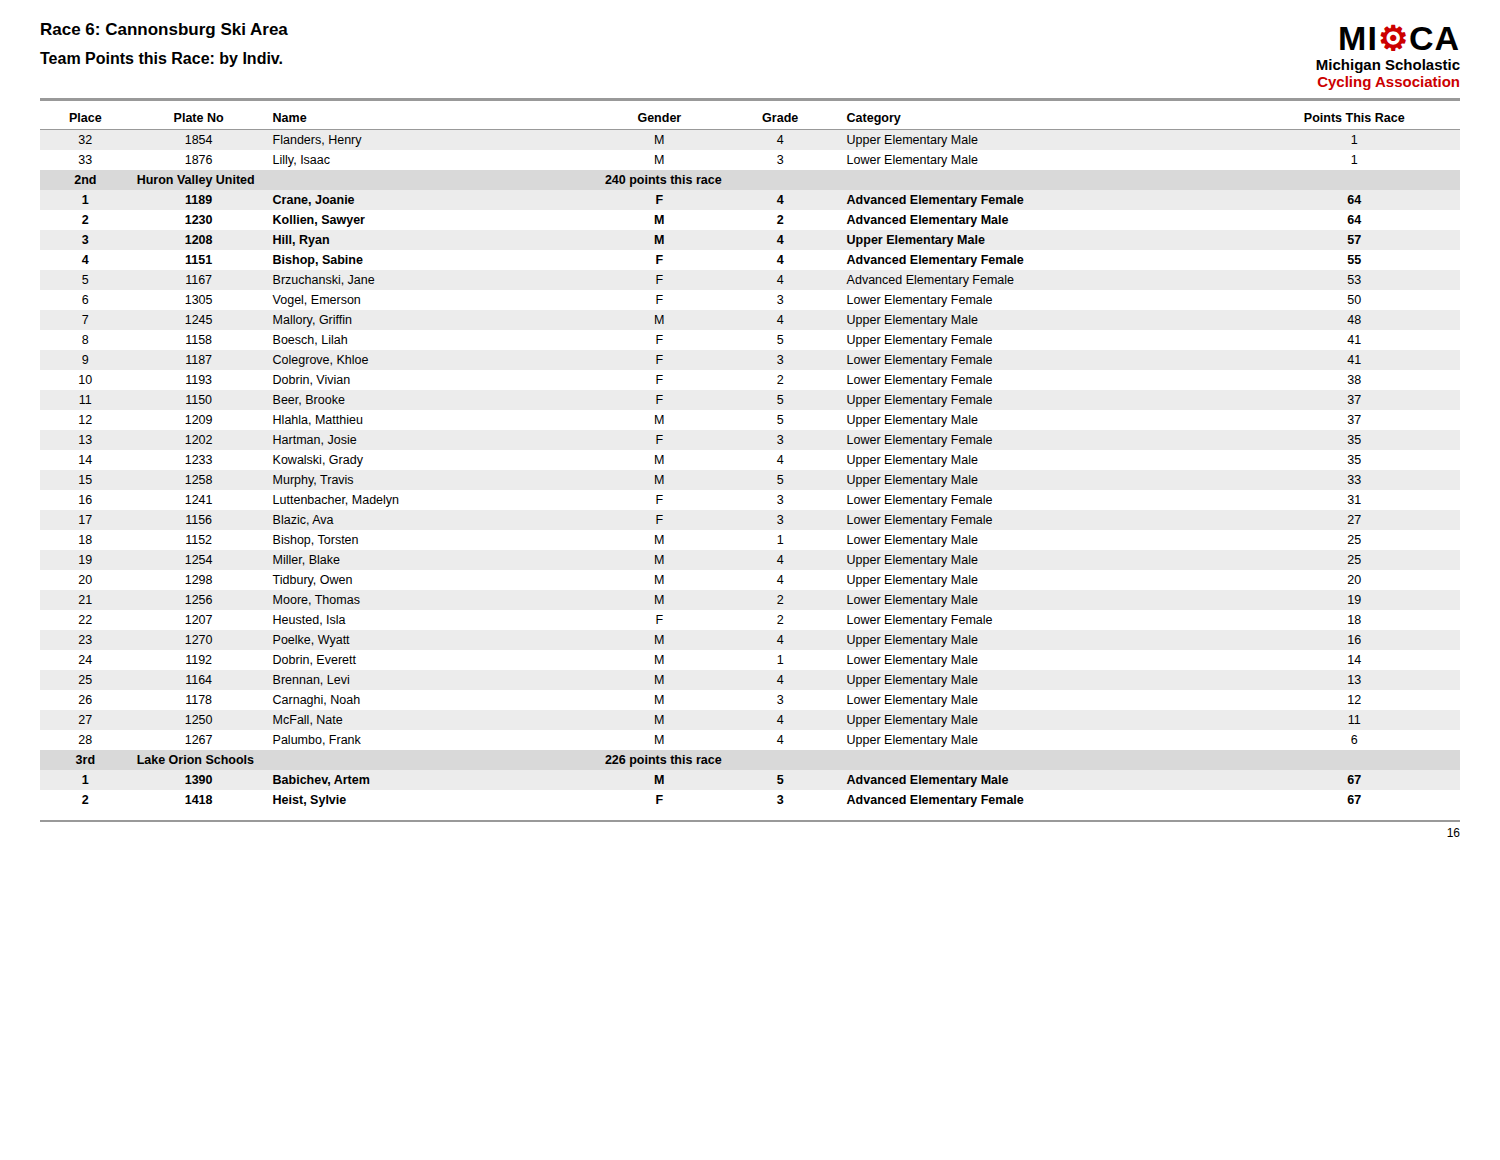Race 6: Cannonsburg Ski Area
Team Points this Race: by Indiv.
MI⚙CA
Michigan Scholastic
Cycling Association
| Place | Plate No | Name | Gender | Grade | Category | Points This Race |
| --- | --- | --- | --- | --- | --- | --- |
| 32 | 1854 | Flanders, Henry | M | 4 | Upper Elementary Male | 1 |
| 33 | 1876 | Lilly, Isaac | M | 3 | Lower Elementary Male | 1 |
| 2nd | Huron Valley United | 240 points this race |
| 1 | 1189 | Crane, Joanie | F | 4 | Advanced Elementary Female | 64 |
| 2 | 1230 | Kollien, Sawyer | M | 2 | Advanced Elementary Male | 64 |
| 3 | 1208 | Hill, Ryan | M | 4 | Upper Elementary Male | 57 |
| 4 | 1151 | Bishop, Sabine | F | 4 | Advanced Elementary Female | 55 |
| 5 | 1167 | Brzuchanski, Jane | F | 4 | Advanced Elementary Female | 53 |
| 6 | 1305 | Vogel, Emerson | F | 3 | Lower Elementary Female | 50 |
| 7 | 1245 | Mallory, Griffin | M | 4 | Upper Elementary Male | 48 |
| 8 | 1158 | Boesch, Lilah | F | 5 | Upper Elementary Female | 41 |
| 9 | 1187 | Colegrove, Khloe | F | 3 | Lower Elementary Female | 41 |
| 10 | 1193 | Dobrin, Vivian | F | 2 | Lower Elementary Female | 38 |
| 11 | 1150 | Beer, Brooke | F | 5 | Upper Elementary Female | 37 |
| 12 | 1209 | Hlahla, Matthieu | M | 5 | Upper Elementary Male | 37 |
| 13 | 1202 | Hartman, Josie | F | 3 | Lower Elementary Female | 35 |
| 14 | 1233 | Kowalski, Grady | M | 4 | Upper Elementary Male | 35 |
| 15 | 1258 | Murphy, Travis | M | 5 | Upper Elementary Male | 33 |
| 16 | 1241 | Luttenbacher, Madelyn | F | 3 | Lower Elementary Female | 31 |
| 17 | 1156 | Blazic, Ava | F | 3 | Lower Elementary Female | 27 |
| 18 | 1152 | Bishop, Torsten | M | 1 | Lower Elementary Male | 25 |
| 19 | 1254 | Miller, Blake | M | 4 | Upper Elementary Male | 25 |
| 20 | 1298 | Tidbury, Owen | M | 4 | Upper Elementary Male | 20 |
| 21 | 1256 | Moore, Thomas | M | 2 | Lower Elementary Male | 19 |
| 22 | 1207 | Heusted, Isla | F | 2 | Lower Elementary Female | 18 |
| 23 | 1270 | Poelke, Wyatt | M | 4 | Upper Elementary Male | 16 |
| 24 | 1192 | Dobrin, Everett | M | 1 | Lower Elementary Male | 14 |
| 25 | 1164 | Brennan, Levi | M | 4 | Upper Elementary Male | 13 |
| 26 | 1178 | Carnaghi, Noah | M | 3 | Lower Elementary Male | 12 |
| 27 | 1250 | McFall, Nate | M | 4 | Upper Elementary Male | 11 |
| 28 | 1267 | Palumbo, Frank | M | 4 | Upper Elementary Male | 6 |
| 3rd | Lake Orion Schools | 226 points this race |
| 1 | 1390 | Babichev, Artem | M | 5 | Advanced Elementary Male | 67 |
| 2 | 1418 | Heist, Sylvie | F | 3 | Advanced Elementary Female | 67 |
16